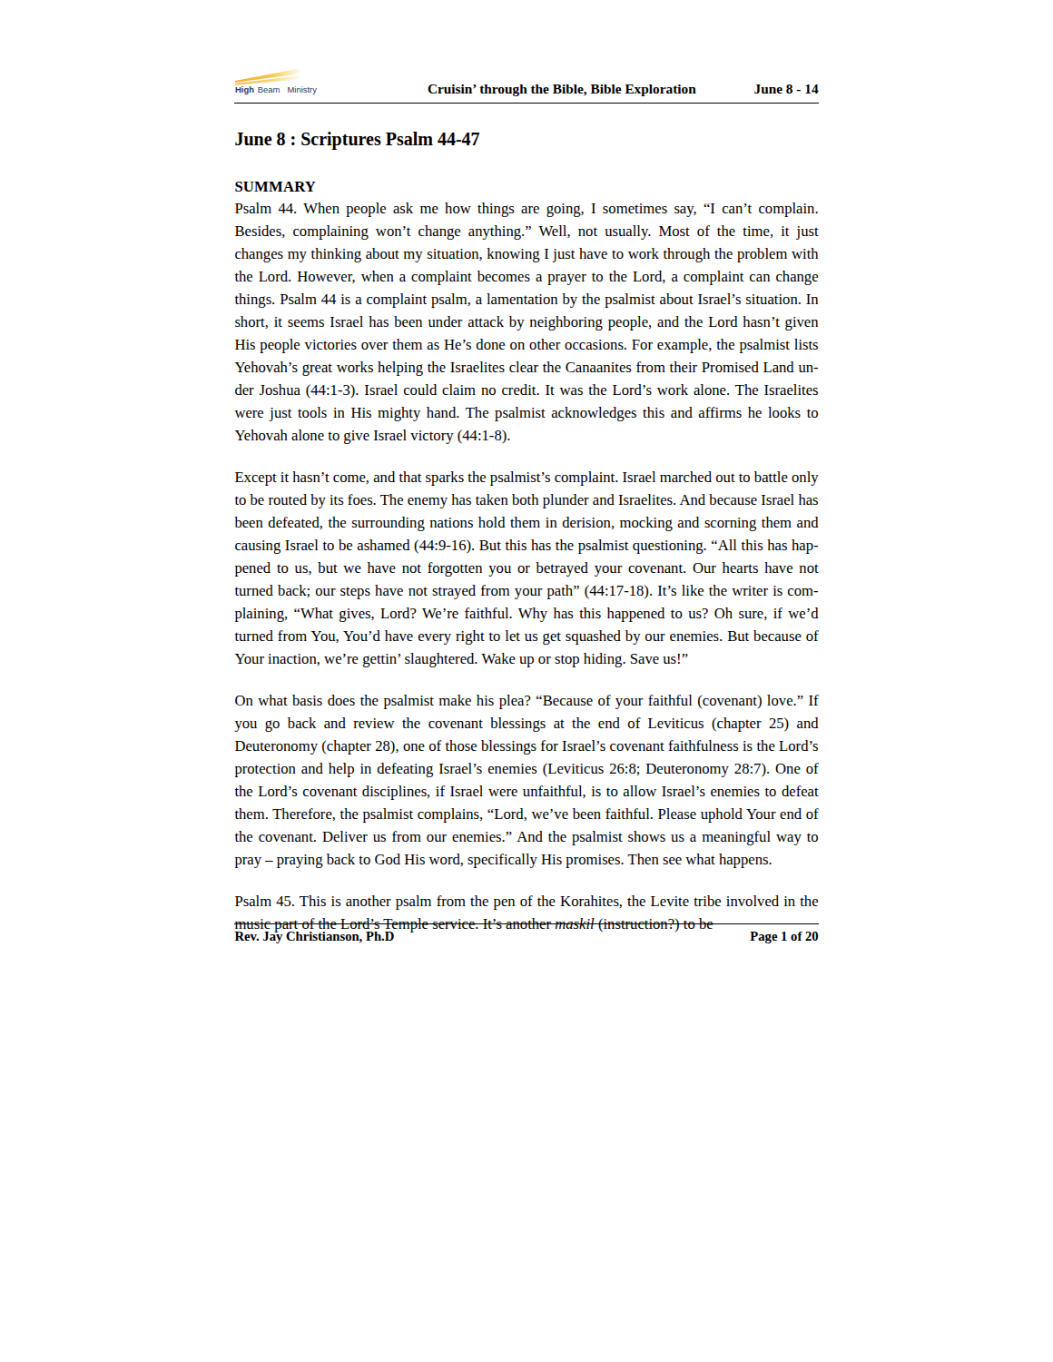High Beam Ministry
Cruisin’ through the Bible, Bible Exploration
June 8 - 14
June 8 : Scriptures Psalm 44-47
SUMMARY
Psalm 44. When people ask me how things are going, I sometimes say, “I can’t complain. Besides, complaining won’t change anything.” Well, not usually. Most of the time, it just changes my thinking about my situation, knowing I just have to work through the problem with the Lord. However, when a complaint becomes a prayer to the Lord, a complaint can change things. Psalm 44 is a complaint psalm, a lamentation by the psalmist about Israel’s situation. In short, it seems Israel has been under attack by neighboring people, and the Lord hasn’t given His people victories over them as He’s done on other occasions. For example, the psalmist lists Yehovah’s great works helping the Israelites clear the Canaanites from their Promised Land under Joshua (44:1-3). Israel could claim no credit. It was the Lord’s work alone. The Israelites were just tools in His mighty hand. The psalmist acknowledges this and affirms he looks to Yehovah alone to give Israel victory (44:1-8).
Except it hasn’t come, and that sparks the psalmist’s complaint. Israel marched out to battle only to be routed by its foes. The enemy has taken both plunder and Israelites. And because Israel has been defeated, the surrounding nations hold them in derision, mocking and scorning them and causing Israel to be ashamed (44:9-16). But this has the psalmist questioning. “All this has happened to us, but we have not forgotten you or betrayed your covenant. Our hearts have not turned back; our steps have not strayed from your path” (44:17-18). It’s like the writer is complaining, “What gives, Lord? We’re faithful. Why has this happened to us? Oh sure, if we’d turned from You, You’d have every right to let us get squashed by our enemies. But because of Your inaction, we’re gettin’ slaughtered. Wake up or stop hiding. Save us!”
On what basis does the psalmist make his plea? “Because of your faithful (covenant) love.” If you go back and review the covenant blessings at the end of Leviticus (chapter 25) and Deuteronomy (chapter 28), one of those blessings for Israel’s covenant faithfulness is the Lord’s protection and help in defeating Israel’s enemies (Leviticus 26:8; Deuteronomy 28:7). One of the Lord’s covenant disciplines, if Israel were unfaithful, is to allow Israel’s enemies to defeat them. Therefore, the psalmist complains, “Lord, we’ve been faithful. Please uphold Your end of the covenant. Deliver us from our enemies.” And the psalmist shows us a meaningful way to pray – praying back to God His word, specifically His promises. Then see what happens.
Psalm 45. This is another psalm from the pen of the Korahites, the Levite tribe involved in the music part of the Lord’s Temple service. It’s another maskil (instruction?) to be
Rev. Jay Christianson, Ph.D
Page 1 of 20